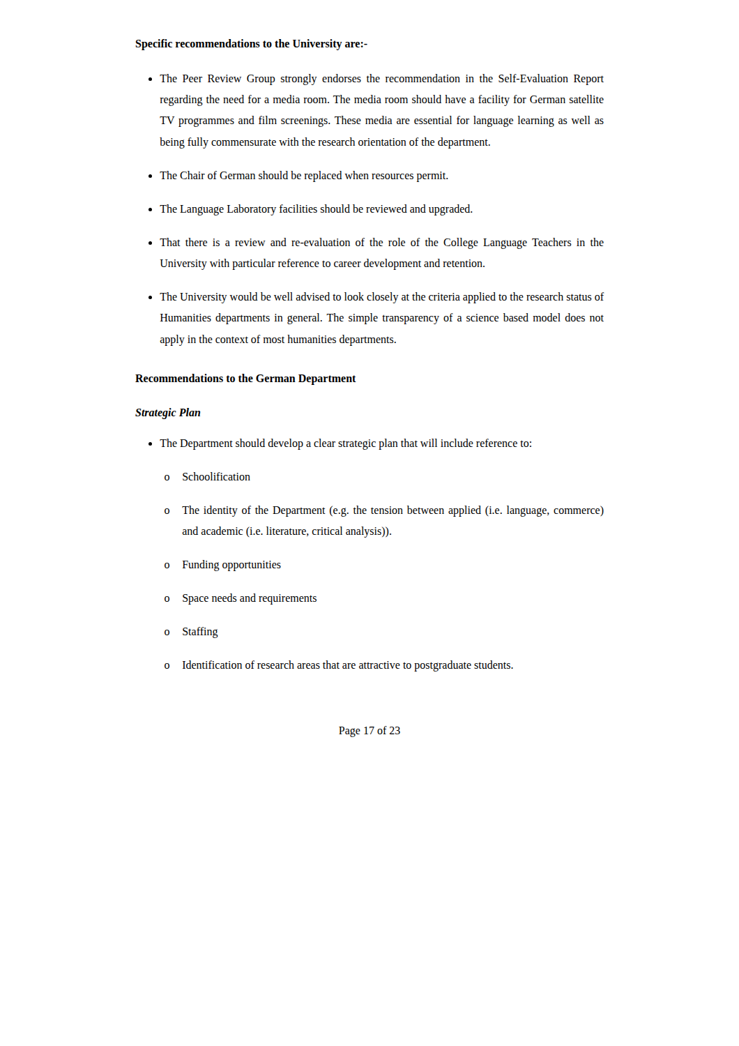Specific recommendations to the University are:-
The Peer Review Group strongly endorses the recommendation in the Self-Evaluation Report regarding the need for a media room. The media room should have a facility for German satellite TV programmes and film screenings. These media are essential for language learning as well as being fully commensurate with the research orientation of the department.
The Chair of German should be replaced when resources permit.
The Language Laboratory facilities should be reviewed and upgraded.
That there is a review and re-evaluation of the role of the College Language Teachers in the University with particular reference to career development and retention.
The University would be well advised to look closely at the criteria applied to the research status of Humanities departments in general. The simple transparency of a science based model does not apply in the context of most humanities departments.
Recommendations to the German Department
Strategic Plan
The Department should develop a clear strategic plan that will include reference to:
Schoolification
The identity of the Department (e.g. the tension between applied (i.e. language, commerce) and academic (i.e. literature, critical analysis)).
Funding opportunities
Space needs and requirements
Staffing
Identification of research areas that are attractive to postgraduate students.
Page 17 of 23